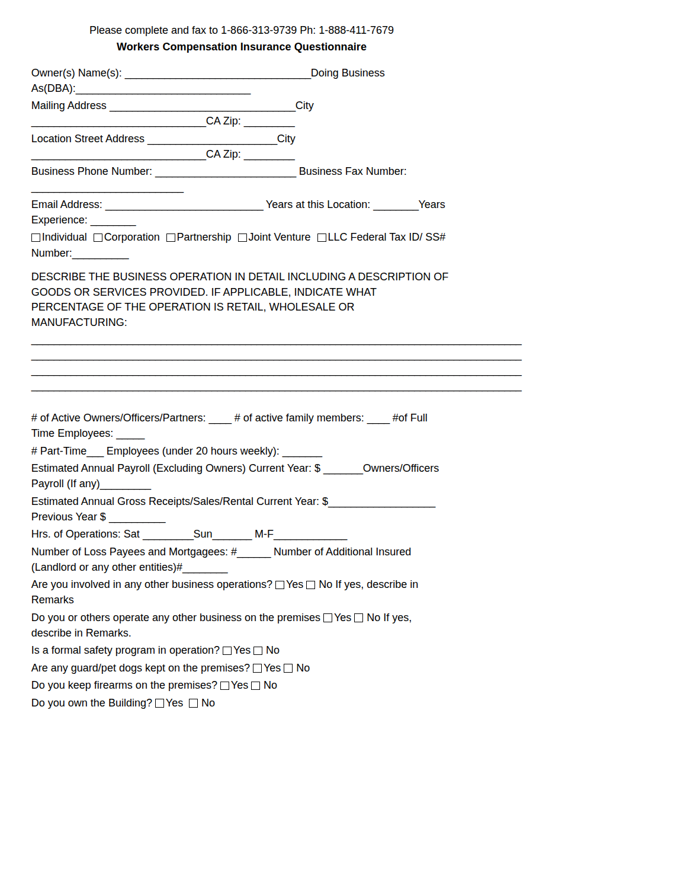Please complete and fax to 1-866-313-9739 Ph: 1-888-411-7679
Workers Compensation Insurance Questionnaire
Owner(s) Name(s): _________________________________Doing Business As(DBA):_______________________________
Mailing Address _________________________________City _______________________________CA Zip: _________
Location Street Address _______________________City _______________________________CA Zip: _________
Business Phone Number: _________________________ Business Fax Number: ___________________________
Email Address: ____________________________ Years at this Location: ________Years Experience: ________
Individual Corporation Partnership Joint Venture LLC Federal Tax ID/ SS# Number:__________
DESCRIBE THE BUSINESS OPERATION IN DETAIL INCLUDING A DESCRIPTION OF GOODS OR SERVICES PROVIDED. IF APPLICABLE, INDICATE WHAT PERCENTAGE OF THE OPERATION IS RETAIL, WHOLESALE OR MANUFACTURING:
_______________________________________________________________________________________
_______________________________________________________________________________________
_______________________________________________________________________________________
_______________________________________________________________________________________
# of Active Owners/Officers/Partners: ____ # of active family members: ____ #of Full Time Employees: _____
# Part-Time___ Employees (under 20 hours weekly): _______
Estimated Annual Payroll (Excluding Owners) Current Year: $ _______Owners/Officers Payroll (If any)_________
Estimated Annual Gross Receipts/Sales/Rental Current Year: $___________________ Previous Year $ __________
Hrs. of Operations: Sat _________Sun_______ M-F_____________
Number of Loss Payees and Mortgagees: #______ Number of Additional Insured (Landlord or any other entities)#________
Are you involved in any other business operations? Yes No If yes, describe in Remarks
Do you or others operate any other business on the premises Yes No If yes, describe in Remarks.
Is a formal safety program in operation? Yes No
Are any guard/pet dogs kept on the premises? Yes No
Do you keep firearms on the premises? Yes No
Do you own the Building? Yes No